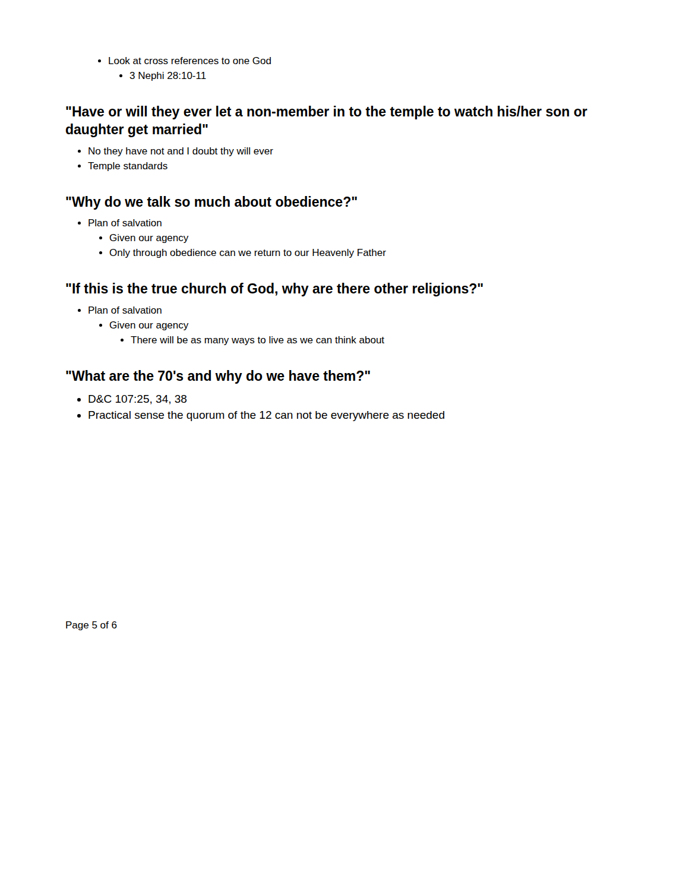Look at cross references to one God
3 Nephi 28:10-11
"Have or will they ever let a non-member in to the temple to watch his/her son or daughter get married"
No they have not and I doubt thy will ever
Temple standards
"Why do we talk so much about obedience?"
Plan of salvation
Given our agency
Only through obedience can we return to our Heavenly Father
"If this is the true church of God, why are there other religions?"
Plan of salvation
Given our agency
There will be as many ways to live as we can think about
"What are the 70's and why do we have them?"
D&C 107:25, 34, 38
Practical sense the quorum of the 12 can not be everywhere as needed
Page 5 of 6